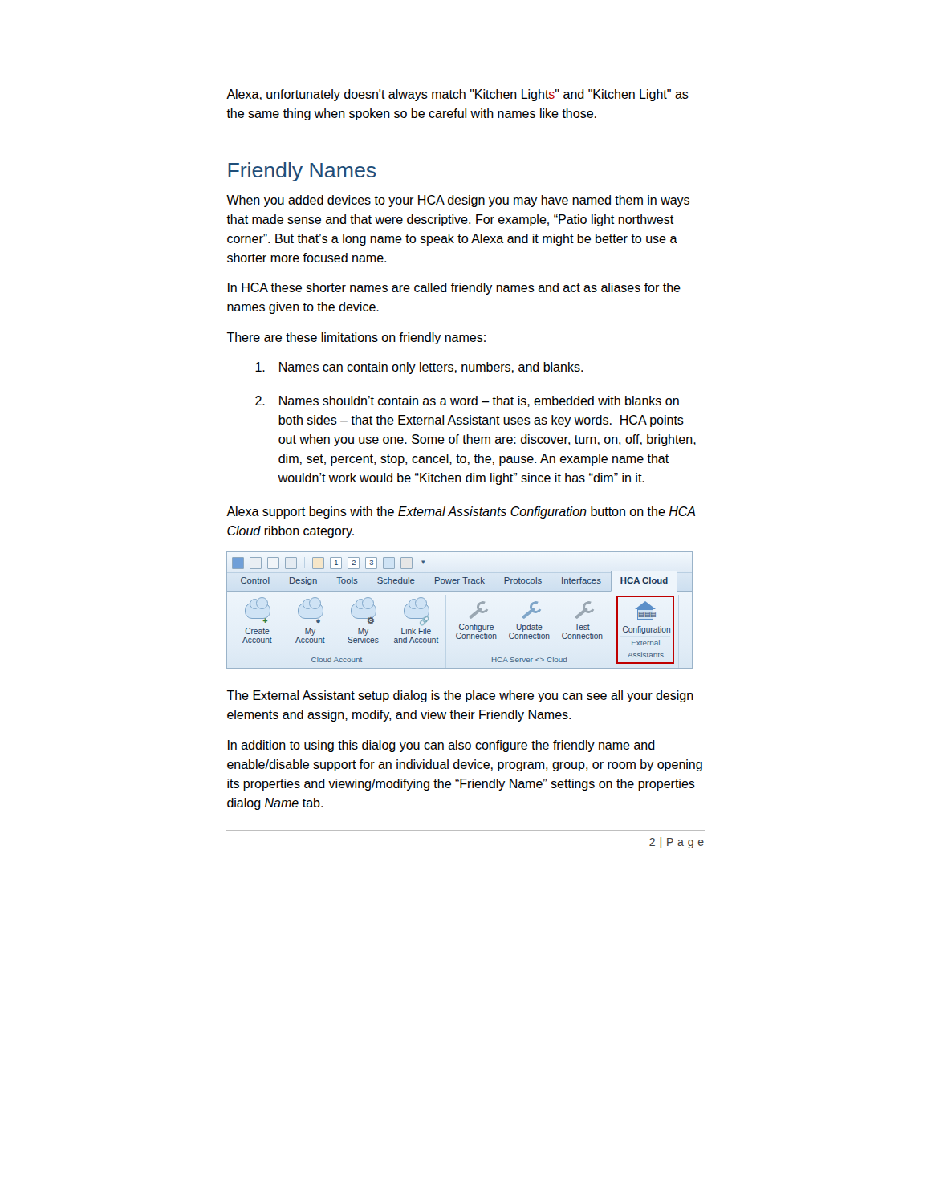Alexa, unfortunately doesn't always match "Kitchen Lights" and "Kitchen Light" as the same thing when spoken so be careful with names like those.
Friendly Names
When you added devices to your HCA design you may have named them in ways that made sense and that were descriptive. For example, “Patio light northwest corner”. But that’s a long name to speak to Alexa and it might be better to use a shorter more focused name.
In HCA these shorter names are called friendly names and act as aliases for the names given to the device.
There are these limitations on friendly names:
Names can contain only letters, numbers, and blanks.
Names shouldn’t contain as a word – that is, embedded with blanks on both sides – that the External Assistant uses as key words. HCA points out when you use one. Some of them are: discover, turn, on, off, brighten, dim, set, percent, stop, cancel, to, the, pause. An example name that wouldn’t work would be “Kitchen dim light” since it has “dim” in it.
Alexa support begins with the External Assistants Configuration button on the HCA Cloud ribbon category.
1 2 3 ▾
Control
Design
Tools
Schedule
Power Track
Protocols
Interfaces
HCA Cloud
+
Create
Account
●
My
Account
⚙
My
Services
🔗
Link File
and Account
Cloud Account
Configure
Connection
Update
Connection
Test
Connection
HCA Server <> Cloud
▤▤▤
Configuration
External Assistants
Inbound Notific
Manager
The External Assistant setup dialog is the place where you can see all your design elements and assign, modify, and view their Friendly Names.
In addition to using this dialog you can also configure the friendly name and enable/disable support for an individual device, program, group, or room by opening its properties and viewing/modifying the “Friendly Name” settings on the properties dialog Name tab.
2 | P a g e